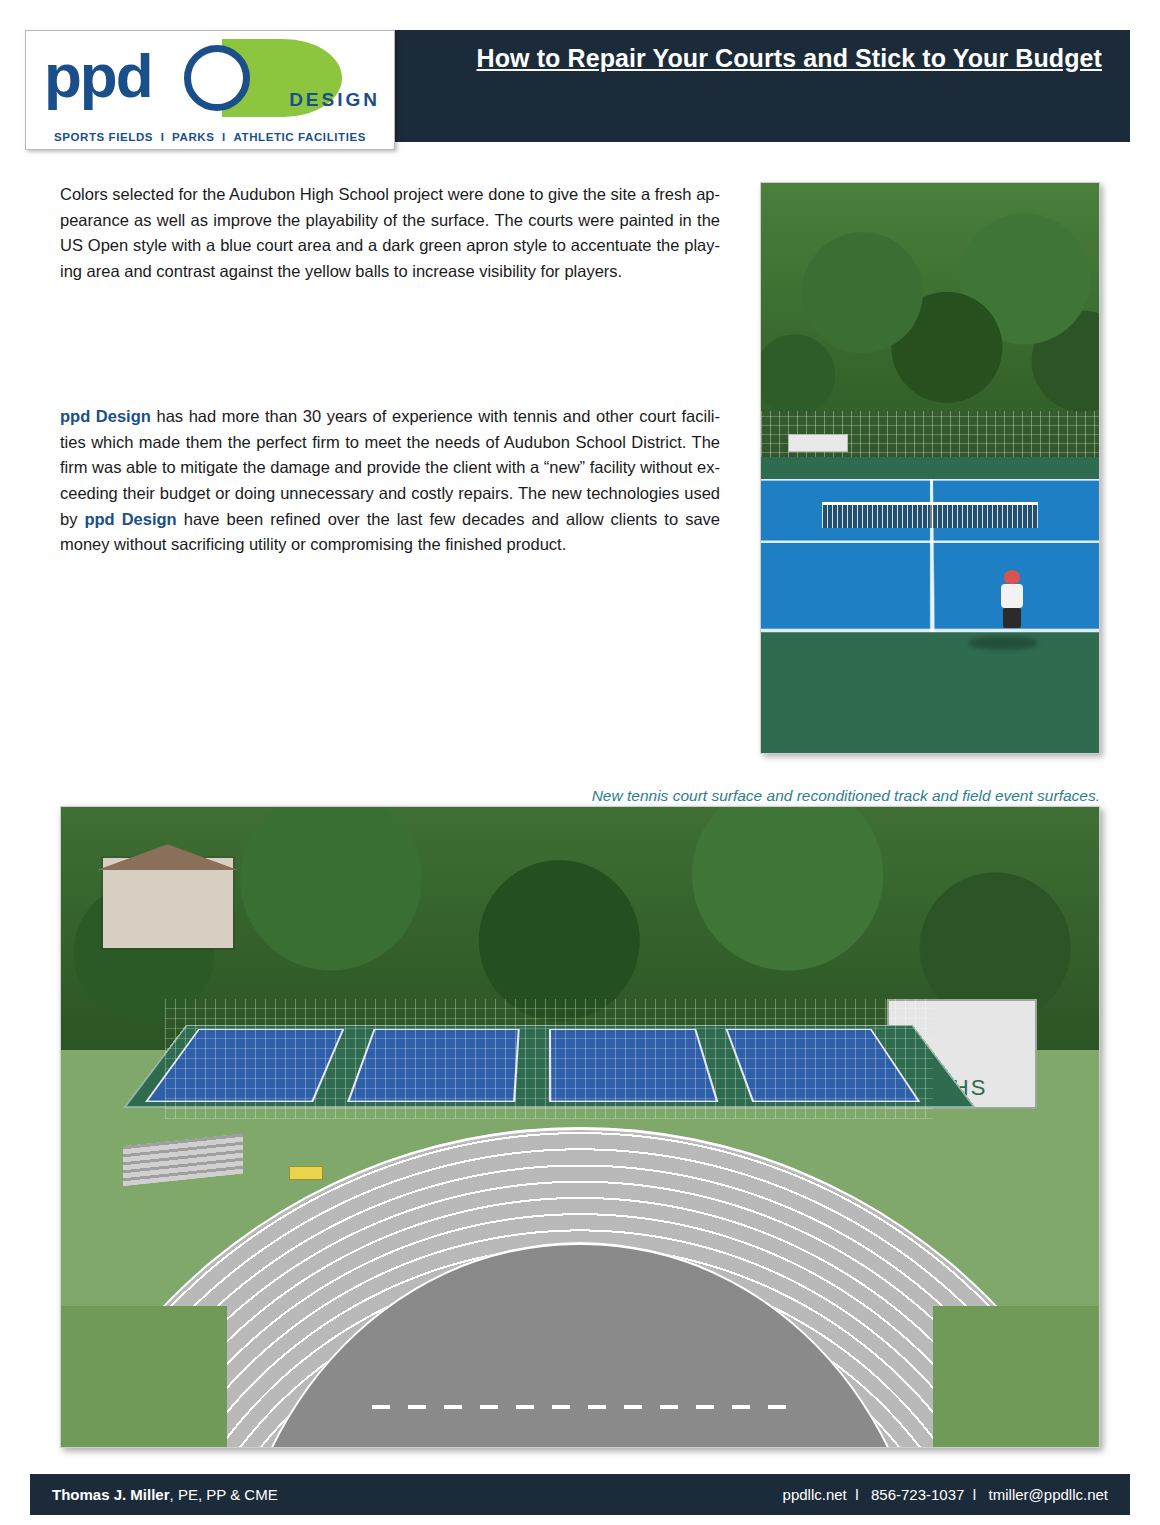ppd DESIGN SPORTS FIELDS I PARKS I ATHLETIC FACILITIES
How to Repair Your Courts and Stick to Your Budget
Colors selected for the Audubon High School project were done to give the site a fresh appearance as well as improve the playability of the surface. The courts were painted in the US Open style with a blue court area and a dark green apron style to accentuate the playing area and contrast against the yellow balls to increase visibility for players.
ppd Design has had more than 30 years of experience with tennis and other court facilities which made them the perfect firm to meet the needs of Audubon School District. The firm was able to mitigate the damage and provide the client with a “new” facility without exceeding their budget or doing unnecessary and costly repairs. The new technologies used by ppd Design have been refined over the last few decades and allow clients to save money without sacrificing utility or compromising the finished product.
New tennis court surface and reconditioned track and field event surfaces.
AHS
Thomas J. Miller, PE, PP & CME
ppdllc.net l 856-723-1037 l tmiller@ppdllc.net